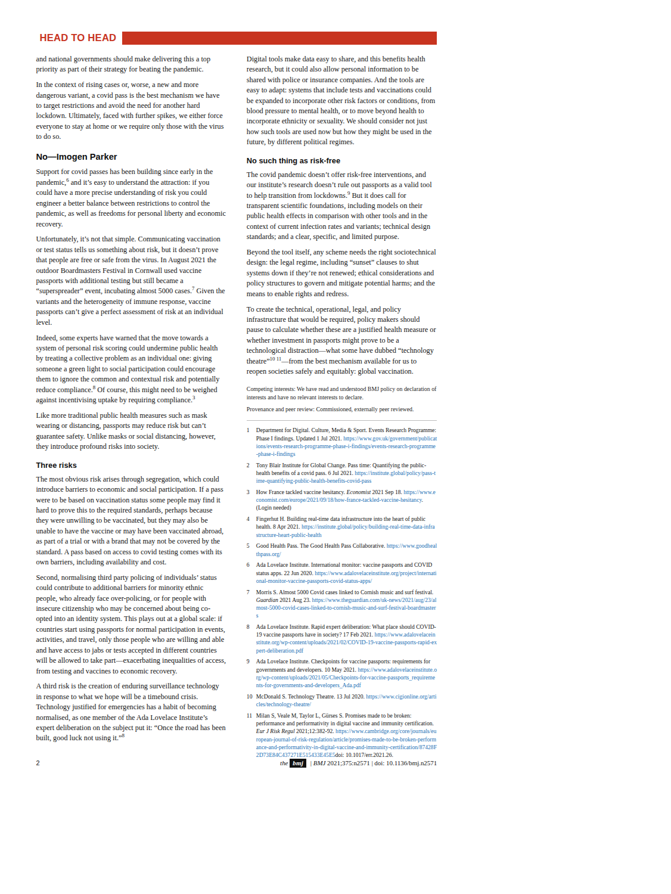HEAD TO HEAD
and national governments should make delivering this a top priority as part of their strategy for beating the pandemic.
In the context of rising cases or, worse, a new and more dangerous variant, a covid pass is the best mechanism we have to target restrictions and avoid the need for another hard lockdown. Ultimately, faced with further spikes, we either force everyone to stay at home or we require only those with the virus to do so.
No—Imogen Parker
Support for covid passes has been building since early in the pandemic,6 and it’s easy to understand the attraction: if you could have a more precise understanding of risk you could engineer a better balance between restrictions to control the pandemic, as well as freedoms for personal liberty and economic recovery.
Unfortunately, it’s not that simple. Communicating vaccination or test status tells us something about risk, but it doesn’t prove that people are free or safe from the virus. In August 2021 the outdoor Boardmasters Festival in Cornwall used vaccine passports with additional testing but still became a “superspreader” event, incubating almost 5000 cases.7 Given the variants and the heterogeneity of immune response, vaccine passports can’t give a perfect assessment of risk at an individual level.
Indeed, some experts have warned that the move towards a system of personal risk scoring could undermine public health by treating a collective problem as an individual one: giving someone a green light to social participation could encourage them to ignore the common and contextual risk and potentially reduce compliance.8 Of course, this might need to be weighed against incentivising uptake by requiring compliance.3
Like more traditional public health measures such as mask wearing or distancing, passports may reduce risk but can’t guarantee safety. Unlike masks or social distancing, however, they introduce profound risks into society.
Three risks
The most obvious risk arises through segregation, which could introduce barriers to economic and social participation. If a pass were to be based on vaccination status some people may find it hard to prove this to the required standards, perhaps because they were unwilling to be vaccinated, but they may also be unable to have the vaccine or may have been vaccinated abroad, as part of a trial or with a brand that may not be covered by the standard. A pass based on access to covid testing comes with its own barriers, including availability and cost.
Second, normalising third party policing of individuals’ status could contribute to additional barriers for minority ethnic people, who already face over-policing, or for people with insecure citizenship who may be concerned about being co-opted into an identity system. This plays out at a global scale: if countries start using passports for normal participation in events, activities, and travel, only those people who are willing and able and have access to jabs or tests accepted in different countries will be allowed to take part—exacerbating inequalities of access, from testing and vaccines to economic recovery.
A third risk is the creation of enduring surveillance technology in response to what we hope will be a timebound crisis. Technology justified for emergencies has a habit of becoming normalised, as one member of the Ada Lovelace Institute’s expert deliberation on the subject put it: “Once the road has been built, good luck not using it.”8
Digital tools make data easy to share, and this benefits health research, but it could also allow personal information to be shared with police or insurance companies. And the tools are easy to adapt: systems that include tests and vaccinations could be expanded to incorporate other risk factors or conditions, from blood pressure to mental health, or to move beyond health to incorporate ethnicity or sexuality. We should consider not just how such tools are used now but how they might be used in the future, by different political regimes.
No such thing as risk-free
The covid pandemic doesn’t offer risk-free interventions, and our institute’s research doesn’t rule out passports as a valid tool to help transition from lockdowns.9 But it does call for transparent scientific foundations, including models on their public health effects in comparison with other tools and in the context of current infection rates and variants; technical design standards; and a clear, specific, and limited purpose.
Beyond the tool itself, any scheme needs the right sociotechnical design: the legal regime, including “sunset” clauses to shut systems down if they’re not renewed; ethical considerations and policy structures to govern and mitigate potential harms; and the means to enable rights and redress.
To create the technical, operational, legal, and policy infrastructure that would be required, policy makers should pause to calculate whether these are a justified health measure or whether investment in passports might prove to be a technological distraction—what some have dubbed “technology theatre”10 11—from the best mechanism available for us to reopen societies safely and equitably: global vaccination.
Competing interests: We have read and understood BMJ policy on declaration of interests and have no relevant interests to declare.
Provenance and peer review: Commissioned, externally peer reviewed.
Department for Digital. Culture, Media & Sport. Events Research Programme: Phase I findings. Updated 1 Jul 2021. https://www.gov.uk/government/publications/events-research-programme-phase-i-findings/events-research-programme-phase-i-findings
Tony Blair Institute for Global Change. Pass time: Quantifying the public-health benefits of a covid pass. 6 Jul 2021. https://institute.global/policy/pass-time-quantifying-public-health-benefits-covid-pass
How France tackled vaccine hesitancy. Economist 2021 Sep 18. https://www.economist.com/europe/2021/09/18/how-france-tackled-vaccine-hesitancy. (Login needed)
Fingerhut H. Building real-time data infrastructure into the heart of public health. 8 Apr 2021. https://institute.global/policy/building-real-time-data-infrastructure-heart-public-health
Good Health Pass. The Good Health Pass Collaborative. https://www.goodhealthpass.org/
Ada Lovelace Institute. International monitor: vaccine passports and COVID status apps. 22 Jun 2020. https://www.adalovelaceinstitute.org/project/international-monitor-vaccine-passports-covid-status-apps/
Morris S. Almost 5000 Covid cases linked to Cornish music and surf festival. Guardian 2021 Aug 23. https://www.theguardian.com/uk-news/2021/aug/23/almost-5000-covid-cases-linked-to-cornish-music-and-surf-festival-boardmasters
Ada Lovelace Institute. Rapid expert deliberation: What place should COVID-19 vaccine passports have in society? 17 Feb 2021. https://www.adalovelaceinstitute.org/wp-content/uploads/2021/02/COVID-19-vaccine-passports-rapid-expert-deliberation.pdf
Ada Lovelace Institute. Checkpoints for vaccine passports: requirements for governments and developers. 10 May 2021. https://www.adalovelaceinstitute.org/wp-content/uploads/2021/05/Checkpoints-for-vaccine-passports_requirements-for-governments-and-developers_Ada.pdf
McDonald S. Technology Theatre. 13 Jul 2020. https://www.cigionline.org/articles/technology-theatre/
Milan S, Veale M, Taylor L, Gürses S. Promises made to be broken: performance and performativity in digital vaccine and immunity certification. Eur J Risk Regul 2021;12:382-92. https://www.cambridge.org/core/journals/european-journal-of-risk-regulation/article/promises-made-to-be-broken-performance-and-performativity-in-digital-vaccine-and-immunity-certification/87428F2D73E84C437271E515433E45E5doi: 10.1017/err.2021.26.
2
the bmj | BMJ 2021;375:n2571 | doi: 10.1136/bmj.n2571